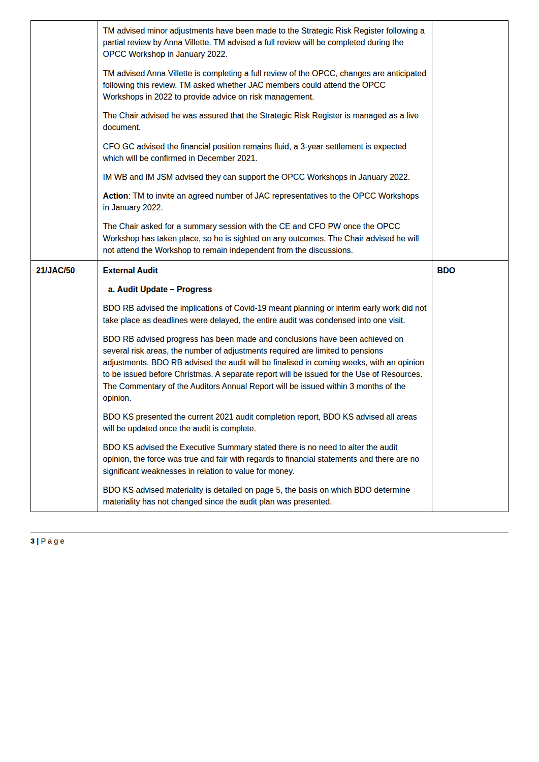| | TM advised minor adjustments have been made to the Strategic Risk Register following a partial review by Anna Villette. TM advised a full review will be completed during the OPCC Workshop in January 2022. TM advised Anna Villette is completing a full review of the OPCC, changes are anticipated following this review. TM asked whether JAC members could attend the OPCC Workshops in 2022 to provide advice on risk management. The Chair advised he was assured that the Strategic Risk Register is managed as a live document. CFO GC advised the financial position remains fluid, a 3-year settlement is expected which will be confirmed in December 2021. IM WB and IM JSM advised they can support the OPCC Workshops in January 2022. Action : TM to invite an agreed number of JAC representatives to the OPCC Workshops in January 2022. The Chair asked for a summary session with the CE and CFO PW once the OPCC Workshop has taken place, so he is sighted on any outcomes. The Chair advised he will not attend the Workshop to remain independent from the discussions. | |
| 21/JAC/50 | External Audit Audit Update – Progress BDO RB advised the implications of Covid-19 meant planning or interim early work did not take place as deadlines were delayed, the entire audit was condensed into one visit. BDO RB advised progress has been made and conclusions have been achieved on several risk areas, the number of adjustments required are limited to pensions adjustments. BDO RB advised the audit will be finalised in coming weeks, with an opinion to be issued before Christmas. A separate report will be issued for the Use of Resources. The Commentary of the Auditors Annual Report will be issued within 3 months of the opinion. BDO KS presented the current 2021 audit completion report, BDO KS advised all areas will be updated once the audit is complete. BDO KS advised the Executive Summary stated there is no need to alter the audit opinion, the force was true and fair with regards to financial statements and there are no significant weaknesses in relation to value for money. BDO KS advised materiality is detailed on page 5, the basis on which BDO determine materiality has not changed since the audit plan was presented. | BDO |
3 | P a g e